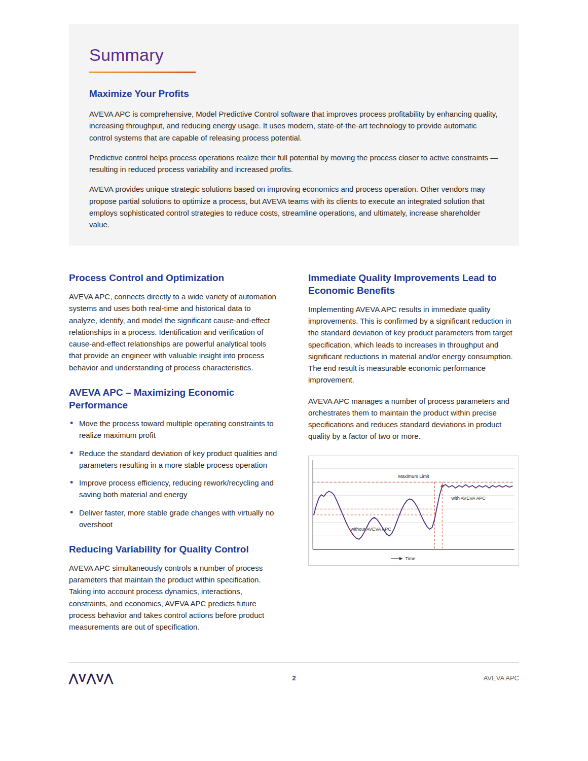Summary
Maximize Your Profits
AVEVA APC is comprehensive, Model Predictive Control software that improves process profitability by enhancing quality, increasing throughput, and reducing energy usage. It uses modern, state-of-the-art technology to provide automatic control systems that are capable of releasing process potential.
Predictive control helps process operations realize their full potential by moving the process closer to active constraints — resulting in reduced process variability and increased profits.
AVEVA provides unique strategic solutions based on improving economics and process operation. Other vendors may propose partial solutions to optimize a process, but AVEVA teams with its clients to execute an integrated solution that employs sophisticated control strategies to reduce costs, streamline operations, and ultimately, increase shareholder value.
Process Control and Optimization
AVEVA APC, connects directly to a wide variety of automation systems and uses both real-time and historical data to analyze, identify, and model the significant cause-and-effect relationships in a process. Identification and verification of cause-and-effect relationships are powerful analytical tools that provide an engineer with valuable insight into process behavior and understanding of process characteristics.
AVEVA APC – Maximizing Economic Performance
Move the process toward multiple operating constraints to realize maximum profit
Reduce the standard deviation of key product qualities and parameters resulting in a more stable process operation
Improve process efficiency, reducing rework/recycling and saving both material and energy
Deliver faster, more stable grade changes with virtually no overshoot
Reducing Variability for Quality Control
AVEVA APC simultaneously controls a number of process parameters that maintain the product within specification. Taking into account process dynamics, interactions, constraints, and economics, AVEVA APC predicts future process behavior and takes control actions before product measurements are out of specification.
Immediate Quality Improvements Lead to Economic Benefits
Implementing AVEVA APC results in immediate quality improvements. This is confirmed by a significant reduction in the standard deviation of key product parameters from target specification, which leads to increases in throughput and significant reductions in material and/or energy consumption. The end result is measurable economic performance improvement.
AVEVA APC manages a number of process parameters and orchestrates them to maintain the product within precise specifications and reduces standard deviations in product quality by a factor of two or more.
Maximum Limit with AVEVA APC without AVEVA APC Time
⋀V⋀V⋀
2
AVEVA APC